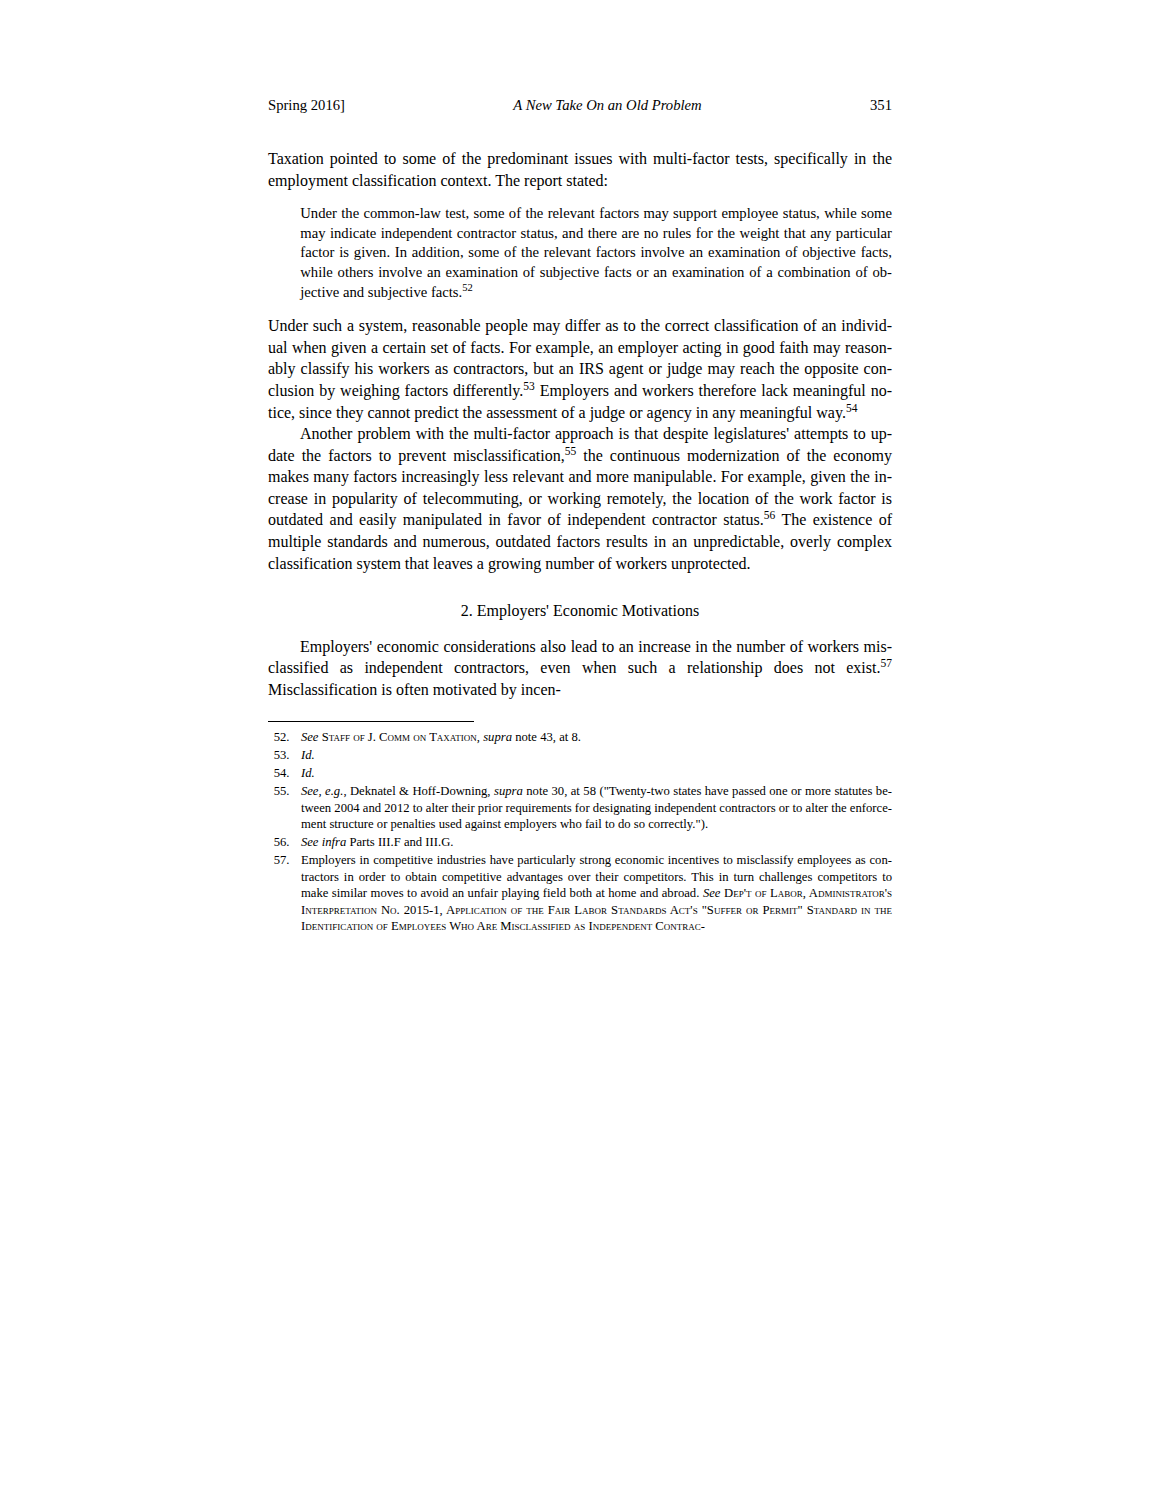Spring 2016] A New Take On an Old Problem 351
Taxation pointed to some of the predominant issues with multi-factor tests, specifically in the employment classification context. The report stated:
Under the common-law test, some of the relevant factors may support employee status, while some may indicate independent contractor status, and there are no rules for the weight that any particular factor is given. In addition, some of the relevant factors involve an examination of objective facts, while others involve an examination of subjective facts or an examination of a combination of objective and subjective facts.52
Under such a system, reasonable people may differ as to the correct classification of an individual when given a certain set of facts. For example, an employer acting in good faith may reasonably classify his workers as contractors, but an IRS agent or judge may reach the opposite conclusion by weighing factors differently.53 Employers and workers therefore lack meaningful notice, since they cannot predict the assessment of a judge or agency in any meaningful way.54
Another problem with the multi-factor approach is that despite legislatures' attempts to update the factors to prevent misclassification,55 the continuous modernization of the economy makes many factors increasingly less relevant and more manipulable. For example, given the increase in popularity of telecommuting, or working remotely, the location of the work factor is outdated and easily manipulated in favor of independent contractor status.56 The existence of multiple standards and numerous, outdated factors results in an unpredictable, overly complex classification system that leaves a growing number of workers unprotected.
2. Employers' Economic Motivations
Employers' economic considerations also lead to an increase in the number of workers misclassified as independent contractors, even when such a relationship does not exist.57 Misclassification is often motivated by incen-
52. See Staff of J. Comm on Taxation, supra note 43, at 8.
53. Id.
54. Id.
55. See, e.g., Deknatel & Hoff-Downing, supra note 30, at 58 ("Twenty-two states have passed one or more statutes between 2004 and 2012 to alter their prior requirements for designating independent contractors or to alter the enforcement structure or penalties used against employers who fail to do so correctly.").
56. See infra Parts III.F and III.G.
57. Employers in competitive industries have particularly strong economic incentives to misclassify employees as contractors in order to obtain competitive advantages over their competitors. This in turn challenges competitors to make similar moves to avoid an unfair playing field both at home and abroad. See Dep't of Labor, Administrator's Interpretation No. 2015-1, Application of the Fair Labor Standards Act's "Suffer or Permit" Standard in the Identification of Employees Who Are Misclassified as Independent Contrac-